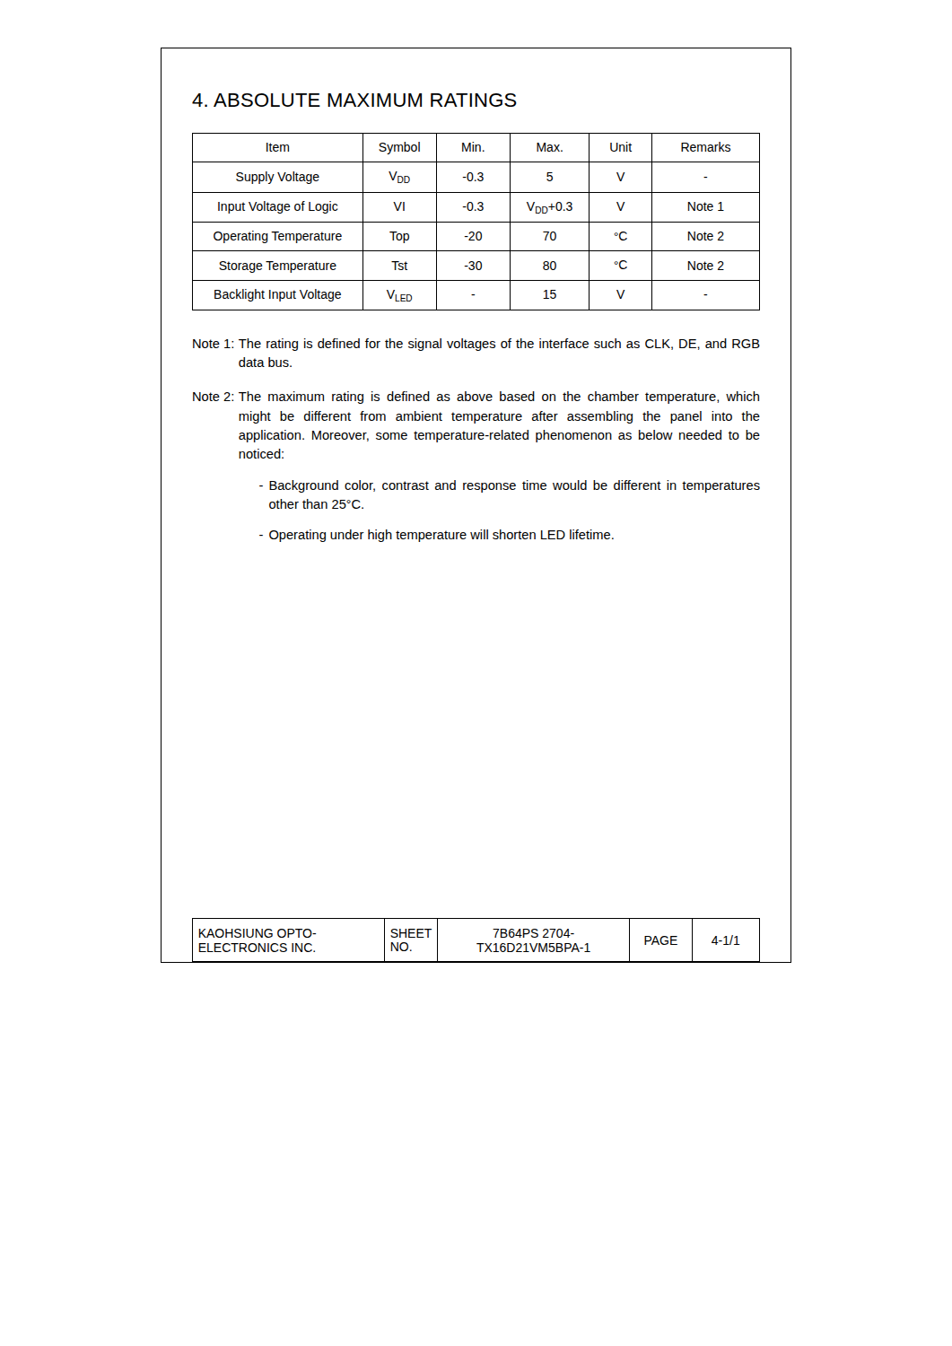4. ABSOLUTE MAXIMUM RATINGS
| Item | Symbol | Min. | Max. | Unit | Remarks |
| --- | --- | --- | --- | --- | --- |
| Supply Voltage | V DD | -0.3 | 5 | V | - |
| Input Voltage of Logic | VI | -0.3 | V DD +0.3 | V | Note 1 |
| Operating Temperature | Top | -20 | 70 | ° C | Note 2 |
| Storage Temperature | Tst | -30 | 80 | ° C | Note 2 |
| Backlight Input Voltage | V LED | - | 15 | V | - |
Note 1:
The rating is defined for the signal voltages of the interface such as CLK, DE, and RGB data bus.
Note 2:
The maximum rating is defined as above based on the chamber temperature, which might be different from ambient temperature after assembling the panel into the application. Moreover, some temperature-related phenomenon as below needed to be noticed:
-
Background color, contrast and response time would be different in temperatures other than 25°C.
-
Operating under high temperature will shorten LED lifetime.
| KAOHSIUNG OPTO-ELECTRONICS INC. | SHEET NO. | 7B64PS 2704-TX16D21VM5BPA-1 | PAGE | 4-1/1 |